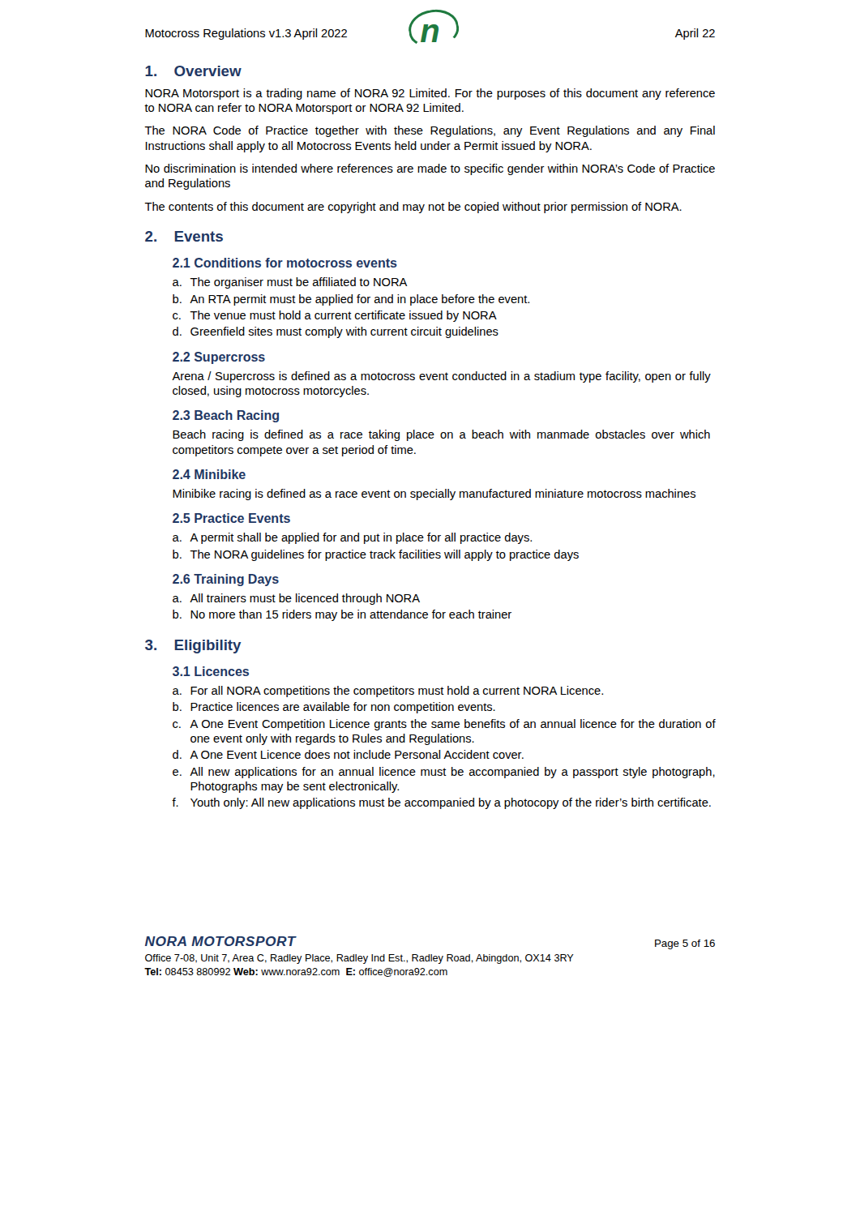n
Motocross Regulations v1.3 April 2022
April 22
1. Overview
NORA Motorsport is a trading name of NORA 92 Limited. For the purposes of this document any reference to NORA can refer to NORA Motorsport or NORA 92 Limited.
The NORA Code of Practice together with these Regulations, any Event Regulations and any Final Instructions shall apply to all Motocross Events held under a Permit issued by NORA.
No discrimination is intended where references are made to specific gender within NORA’s Code of Practice and Regulations
The contents of this document are copyright and may not be copied without prior permission of NORA.
2. Events
2.1 Conditions for motocross events
The organiser must be affiliated to NORA
An RTA permit must be applied for and in place before the event.
The venue must hold a current certificate issued by NORA
Greenfield sites must comply with current circuit guidelines
2.2 Supercross
Arena / Supercross is defined as a motocross event conducted in a stadium type facility, open or fully closed, using motocross motorcycles.
2.3 Beach Racing
Beach racing is defined as a race taking place on a beach with manmade obstacles over which competitors compete over a set period of time.
2.4 Minibike
Minibike racing is defined as a race event on specially manufactured miniature motocross machines
2.5 Practice Events
A permit shall be applied for and put in place for all practice days.
The NORA guidelines for practice track facilities will apply to practice days
2.6 Training Days
All trainers must be licenced through NORA
No more than 15 riders may be in attendance for each trainer
3. Eligibility
3.1 Licences
For all NORA competitions the competitors must hold a current NORA Licence.
Practice licences are available for non competition events.
A One Event Competition Licence grants the same benefits of an annual licence for the duration of one event only with regards to Rules and Regulations.
A One Event Licence does not include Personal Accident cover.
All new applications for an annual licence must be accompanied by a passport style photograph, Photographs may be sent electronically.
Youth only: All new applications must be accompanied by a photocopy of the rider’s birth certificate.
NORA MOTORSPORT
Page 5 of 16
Office 7-08, Unit 7, Area C, Radley Place, Radley Ind Est., Radley Road, Abingdon, OX14 3RY
Tel: 08453 880992 Web: www.nora92.com E: office@nora92.com